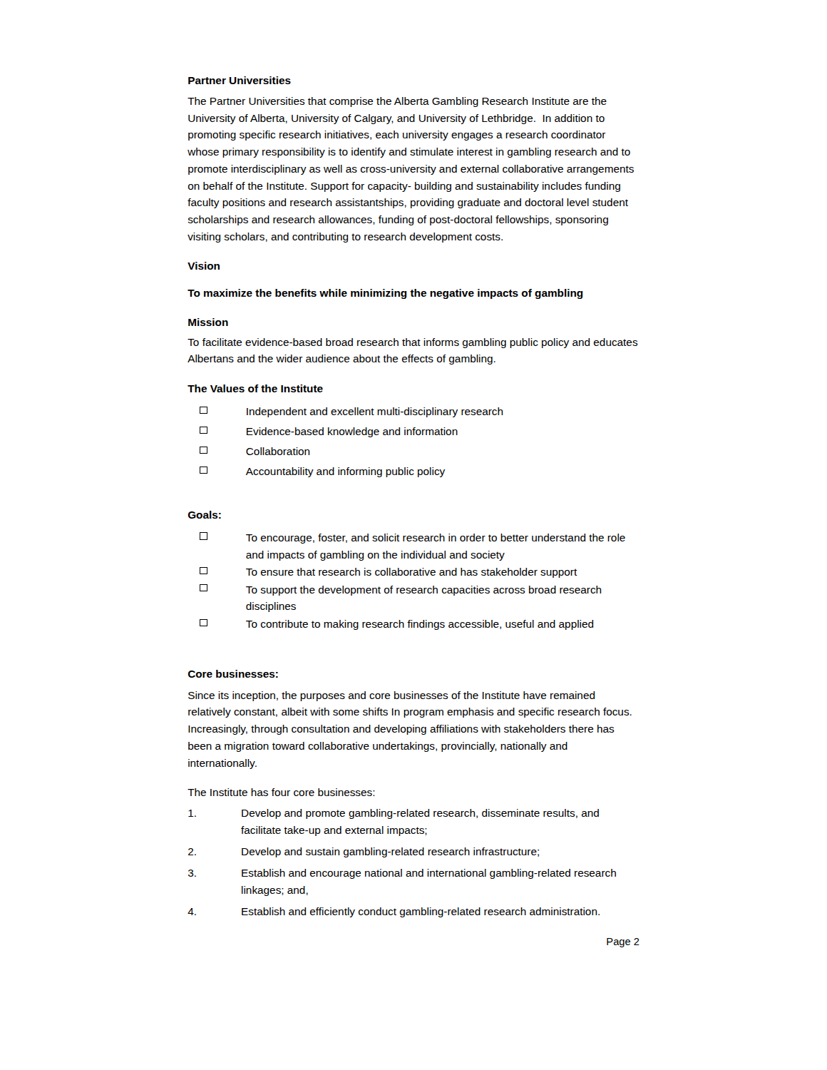Partner Universities
The Partner Universities that comprise the Alberta Gambling Research Institute are the University of Alberta, University of Calgary, and University of Lethbridge. In addition to promoting specific research initiatives, each university engages a research coordinator whose primary responsibility is to identify and stimulate interest in gambling research and to promote interdisciplinary as well as cross-university and external collaborative arrangements on behalf of the Institute. Support for capacity- building and sustainability includes funding faculty positions and research assistantships, providing graduate and doctoral level student scholarships and research allowances, funding of post-doctoral fellowships, sponsoring visiting scholars, and contributing to research development costs.
Vision
To maximize the benefits while minimizing the negative impacts of gambling
Mission
To facilitate evidence-based broad research that informs gambling public policy and educates Albertans and the wider audience about the effects of gambling.
The Values of the Institute
Independent and excellent multi-disciplinary research
Evidence-based knowledge and information
Collaboration
Accountability and informing public policy
Goals:
To encourage, foster, and solicit research in order to better understand the role and impacts of gambling on the individual and society
To ensure that research is collaborative and has stakeholder support
To support the development of research capacities across broad research disciplines
To contribute to making research findings accessible, useful and applied
Core businesses:
Since its inception, the purposes and core businesses of the Institute have remained relatively constant, albeit with some shifts In program emphasis and specific research focus. Increasingly, through consultation and developing affiliations with stakeholders there has been a migration toward collaborative undertakings, provincially, nationally and internationally.
The Institute has four core businesses:
Develop and promote gambling-related research, disseminate results, and facilitate take-up and external impacts;
Develop and sustain gambling-related research infrastructure;
Establish and encourage national and international gambling-related research linkages; and,
Establish and efficiently conduct gambling-related research administration.
Page 2